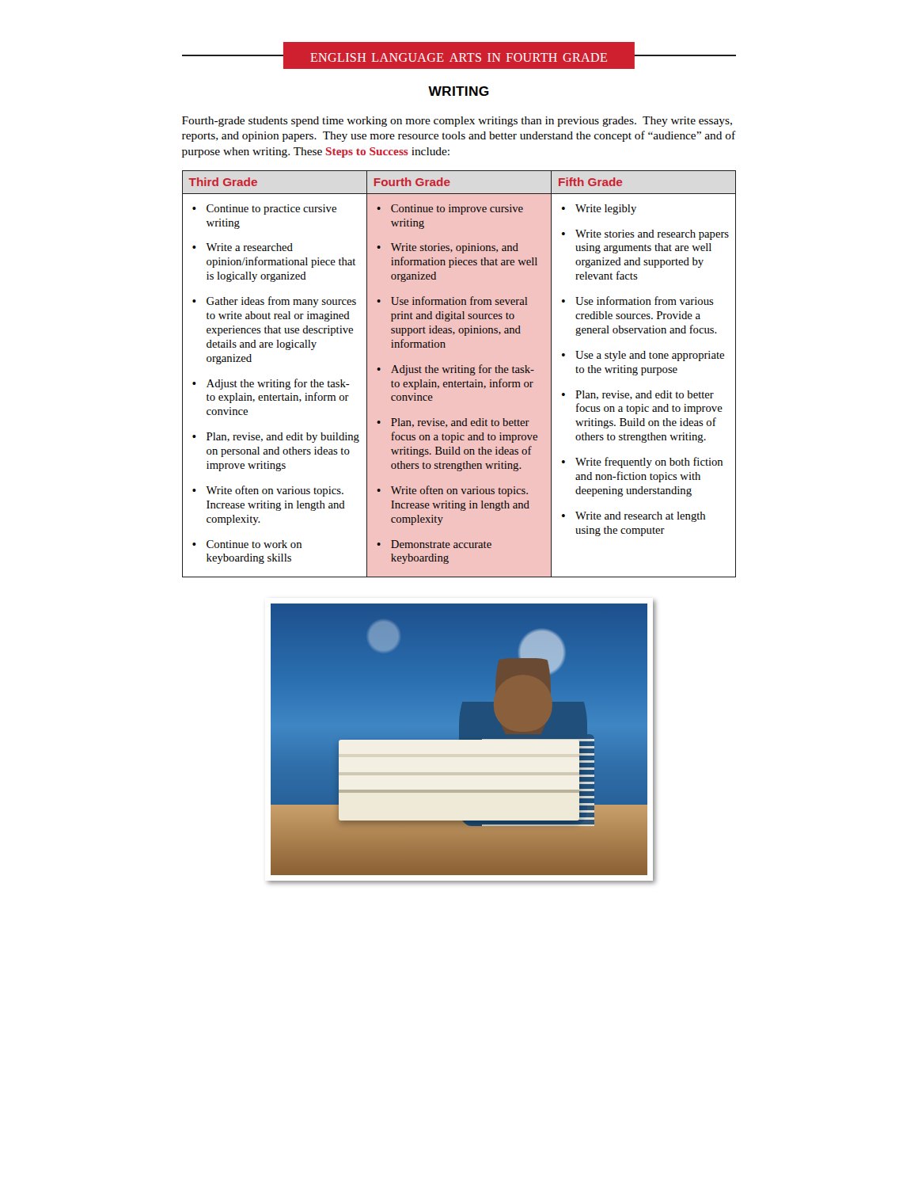English Language Arts in Fourth Grade
WRITING
Fourth-grade students spend time working on more complex writings than in previous grades. They write essays, reports, and opinion papers. They use more resource tools and better understand the concept of “audience” and of purpose when writing. These Steps to Success include:
| Third Grade | Fourth Grade | Fifth Grade |
| --- | --- | --- |
| Continue to practice cursive writing Write a researched opinion/informational piece that is logically organized Gather ideas from many sources to write about real or imagined experiences that use descriptive details and are logically organized Adjust the writing for the task- to explain, entertain, inform or convince Plan, revise, and edit by building on personal and others ideas to improve writings Write often on various topics. Increase writing in length and complexity. Continue to work on keyboarding skills | Continue to improve cursive writing Write stories, opinions, and information pieces that are well organized Use information from several print and digital sources to support ideas, opinions, and information Adjust the writing for the task- to explain, entertain, inform or convince Plan, revise, and edit to better focus on a topic and to improve writings. Build on the ideas of others to strengthen writing. Write often on various topics. Increase writing in length and complexity Demonstrate accurate keyboarding | Write legibly Write stories and research papers using arguments that are well organized and supported by relevant facts Use information from various credible sources. Provide a general observation and focus. Use a style and tone appropriate to the writing purpose Plan, revise, and edit to better focus on a topic and to improve writings. Build on the ideas of others to strengthen writing. Write frequently on both fiction and non-fiction topics with deepening understanding Write and research at length using the computer |